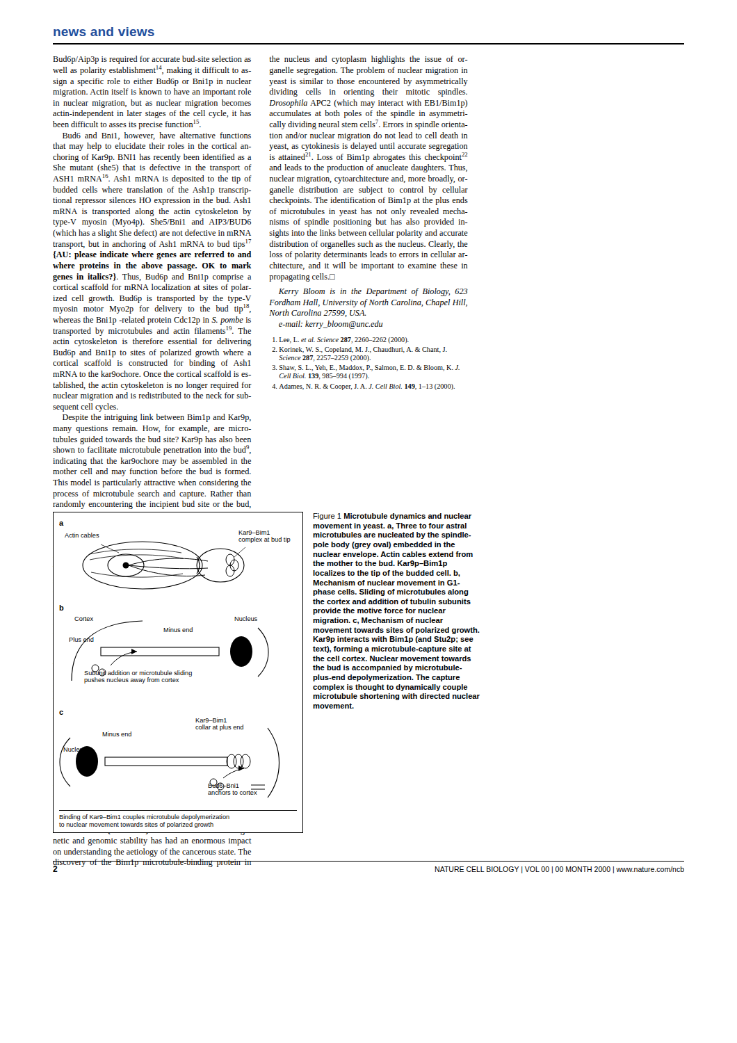news and views
Bud6p/Aip3p is required for accurate bud-site selection as well as polarity establishment14, making it difficult to assign a specific role to either Bud6p or Bni1p in nuclear migration. Actin itself is known to have an important role in nuclear migration, but as nuclear migration becomes actin-independent in later stages of the cell cycle, it has been difficult to asses its precise function15.
Bud6 and Bni1, however, have alternative functions that may help to elucidate their roles in the cortical anchoring of Kar9p. BNI1 has recently been identified as a She mutant (she5) that is defective in the transport of ASH1 mRNA16. Ash1 mRNA is deposited to the tip of budded cells where translation of the Ash1p transcriptional repressor silences HO expression in the bud. Ash1 mRNA is transported along the actin cytoskeleton by type-V myosin (Myo4p). She5/Bni1 and AIP3/BUD6 (which has a slight She defect) are not defective in mRNA transport, but in anchoring of Ash1 mRNA to bud tips17 {AU: please indicate where genes are referred to and where proteins in the above passage. OK to mark genes in italics?}. Thus, Bud6p and Bni1p comprise a cortical scaffold for mRNA localization at sites of polarized cell growth. Bud6p is transported by the type-V myosin motor Myo2p for delivery to the bud tip18, whereas the Bni1p -related protein Cdc12p in S. pombe is transported by microtubules and actin filaments19. The actin cytoskeleton is therefore essential for delivering Bud6p and Bni1p to sites of polarized growth where a cortical scaffold is constructed for binding of Ash1 mRNA to the kar9ochore. Once the cortical scaffold is established, the actin cytoskeleton is no longer required for nuclear migration and is redistributed to the neck for subsequent cell cycles.
Despite the intriguing link between Bim1p and Kar9p, many questions remain. How, for example, are microtubules guided towards the bud site? Kar9p has also been shown to facilitate microtubule penetration into the bud9, indicating that the kar9ochore may be assembled in the mother cell and may function before the bud is formed. This model is particularly attractive when considering the process of microtubule search and capture. Rather than randomly encountering the incipient bud site or the bud, microtubules may be guided to sites of polarized growth through linkages with the actin cytoskeleton. Several proteins besides Bud6p and Bni1p may contribute to early encounters between microtubules and the actin cytoskeleton. Coronin, an actin-associated protein, binds directly to both actin filaments and microtubules in vitro, through separate domains20, and crn mutants display microtubule defects. Mutations in the CLIP-170 homologue Bik1 cause defects in nuclear migration, as well as impairment of its function in nuclear fusion during mating. Early encounters with actin-microtubule ‘linkers’ would facilitate the search-and-capture mechanism and contribute to the fidelity of nuclear migration.
The force that pulls the nucleus towards the bud must be generated either by microtubule-based motors or by depolymerization of microtubules. It is not clear, however, how the kar9ochore couples force generation to microtubule capture. The kinesin Kip3p, which has been implicated in the same genetic ‘pathway’ as Kar9p, may itself be part of the kar9ochore. However, Kip3p is not known to interact with Kar9p, Stu2p or Bim1p. Bim1p directly influences the dynamic properties of microtubules (dynamicity4,6), and its ability to bind to microtubule plus ends may be sufficient to couple nuclear movement to microtubule shortening. Further studies of the modes of action of Kip3p and/or Bim1p will distinguish these mechanisms.
A deeper knowledge of nuclear movement in yeast is likely to increase our understanding of organelle stability and inheritance {AU: OK?}. Our attention to errors in genetic and genomic stability has had an enormous impact on understanding the aetiology of the cancerous state. The discovery of the Bim1p microtubule-binding protein in the nucleus and cytoplasm highlights the issue of organelle segregation. The problem of nuclear migration in yeast is similar to those encountered by asymmetrically dividing cells in orienting their mitotic spindles. Drosophila APC2 (which may interact with EB1/Bim1p) accumulates at both poles of the spindle in asymmetrically dividing neural stem cells7. Errors in spindle orientation and/or nuclear migration do not lead to cell death in yeast, as cytokinesis is delayed until accurate segregation is attained21. Loss of Bim1p abrogates this checkpoint22 and leads to the production of anucleate daughters. Thus, nuclear migration, cytoarchitecture and, more broadly, organelle distribution are subject to control by cellular checkpoints. The identification of Bim1p at the plus ends of microtubules in yeast has not only revealed mechanisms of spindle positioning but has also provided insights into the links between cellular polarity and accurate distribution of organelles such as the nucleus. Clearly, the loss of polarity determinants leads to errors in cellular architecture, and it will be important to examine these in propagating cells.□
Kerry Bloom is in the Department of Biology, 623 Fordham Hall, University of North Carolina, Chapel Hill, North Carolina 27599, USA.
e-mail: kerry_bloom@unc.edu
Lee, L. et al. Science 287, 2260–2262 (2000).
Korinek, W. S., Copeland, M. J., Chaudhuri, A. & Chant, J. Science 287, 2257–2259 (2000).
Shaw, S. L., Yeh, E., Maddox, P., Salmon, E. D. & Bloom, K. J. Cell Biol. 139, 985–994 (1997).
Adames, N. R. & Cooper, J. A. J. Cell Biol. 149, 1–13 (2000).
a
Actin cables
Kar9–Bim1
complex at bud tip
b
Cortex
Minus end
Nucleus
Plus end
Subunit addition or microtubule sliding
pushes nucleus away from cortex
c
Nucleus
Minus end
Kar9–Bim1
collar at plus end
Bud6–Bni1
anchors to cortex
Binding of Kar9–Bim1 couples microtubule depolymerization
to nuclear movement towards sites of polarized growth
Figure 1 Microtubule dynamics and nuclear movement in yeast. a, Three to four astral microtubules are nucleated by the spindle-pole body (grey oval) embedded in the nuclear envelope. Actin cables extend from the mother to the bud. Kar9p–Bim1p localizes to the tip of the budded cell. b, Mechanism of nuclear movement in G1-phase cells. Sliding of microtubules along the cortex and addition of tubulin subunits provide the motive force for nuclear migration. c, Mechanism of nuclear movement towards sites of polarized growth. Kar9p interacts with Bim1p (and Stu2p; see text), forming a microtubule-capture site at the cell cortex. Nuclear movement towards the bud is accompanied by microtubule-plus-end depolymerization. The capture complex is thought to dynamically couple microtubule shortening with directed nuclear movement.
2
NATURE CELL BIOLOGY | VOL 00 | 00 MONTH 2000 | www.nature.com/ncb